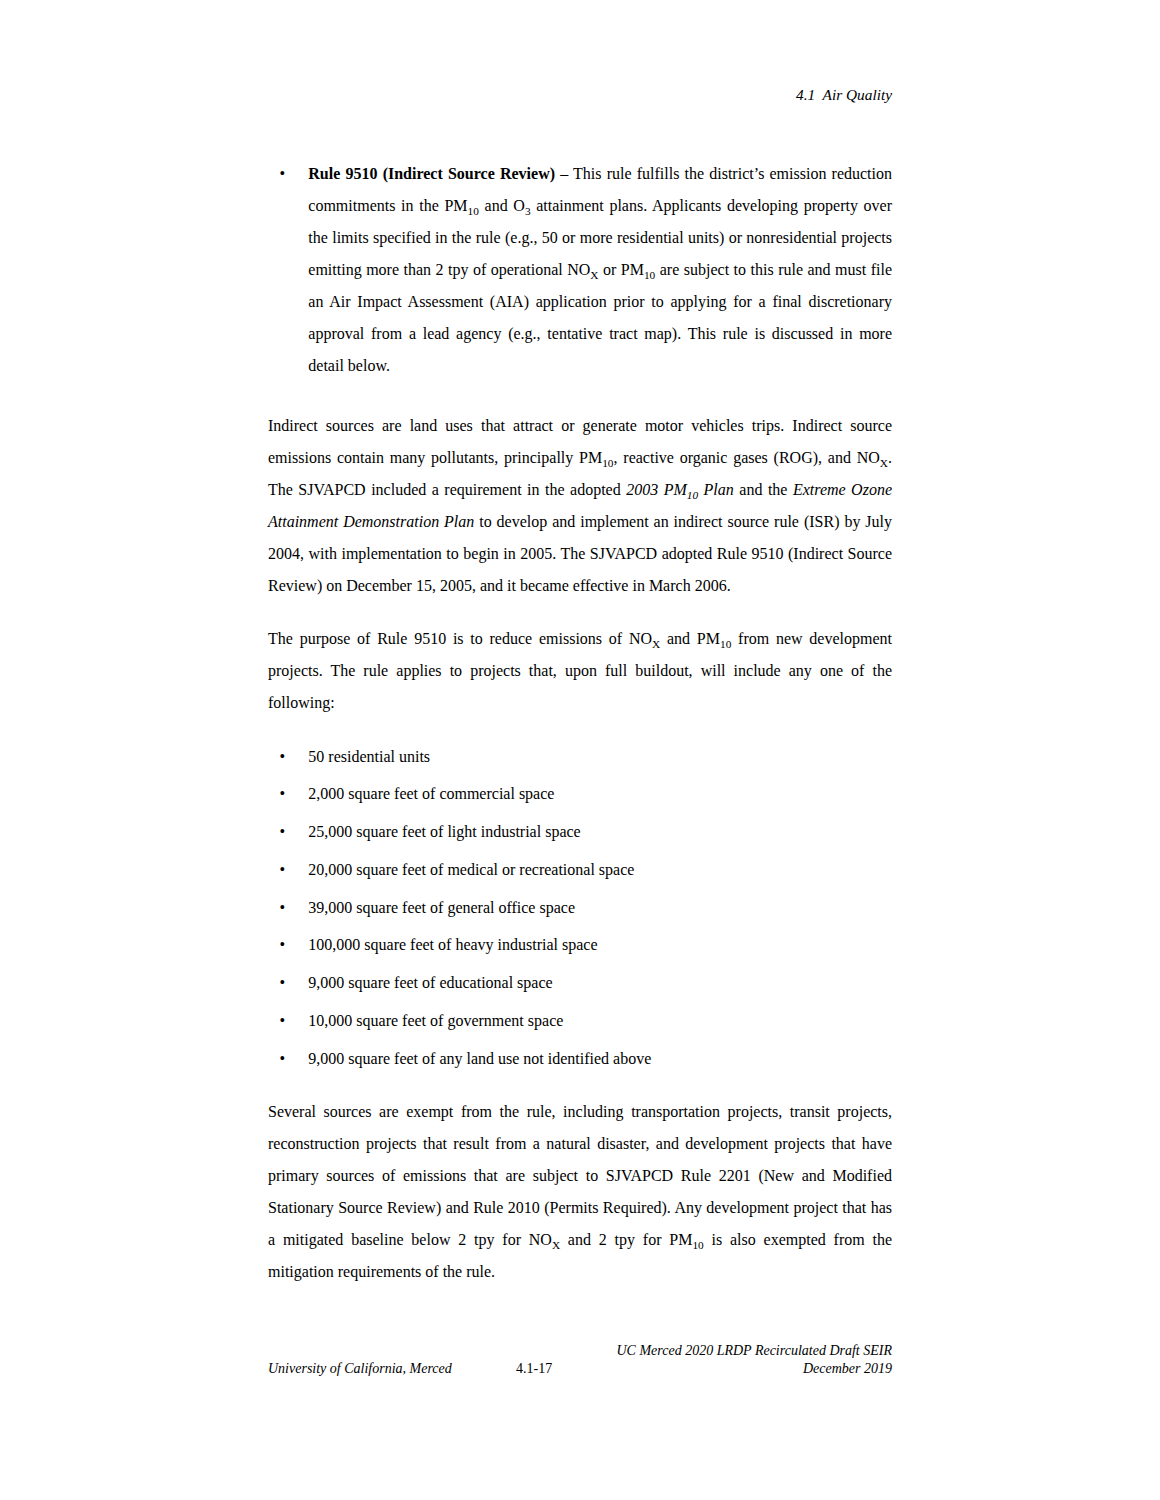4.1 Air Quality
Rule 9510 (Indirect Source Review) – This rule fulfills the district’s emission reduction commitments in the PM10 and O3 attainment plans. Applicants developing property over the limits specified in the rule (e.g., 50 or more residential units) or nonresidential projects emitting more than 2 tpy of operational NOX or PM10 are subject to this rule and must file an Air Impact Assessment (AIA) application prior to applying for a final discretionary approval from a lead agency (e.g., tentative tract map). This rule is discussed in more detail below.
Indirect sources are land uses that attract or generate motor vehicles trips. Indirect source emissions contain many pollutants, principally PM10, reactive organic gases (ROG), and NOX. The SJVAPCD included a requirement in the adopted 2003 PM10 Plan and the Extreme Ozone Attainment Demonstration Plan to develop and implement an indirect source rule (ISR) by July 2004, with implementation to begin in 2005. The SJVAPCD adopted Rule 9510 (Indirect Source Review) on December 15, 2005, and it became effective in March 2006.
The purpose of Rule 9510 is to reduce emissions of NOX and PM10 from new development projects. The rule applies to projects that, upon full buildout, will include any one of the following:
50 residential units
2,000 square feet of commercial space
25,000 square feet of light industrial space
20,000 square feet of medical or recreational space
39,000 square feet of general office space
100,000 square feet of heavy industrial space
9,000 square feet of educational space
10,000 square feet of government space
9,000 square feet of any land use not identified above
Several sources are exempt from the rule, including transportation projects, transit projects, reconstruction projects that result from a natural disaster, and development projects that have primary sources of emissions that are subject to SJVAPCD Rule 2201 (New and Modified Stationary Source Review) and Rule 2010 (Permits Required). Any development project that has a mitigated baseline below 2 tpy for NOX and 2 tpy for PM10 is also exempted from the mitigation requirements of the rule.
University of California, Merced
4.1-17
UC Merced 2020 LRDP Recirculated Draft SEIR
December 2019